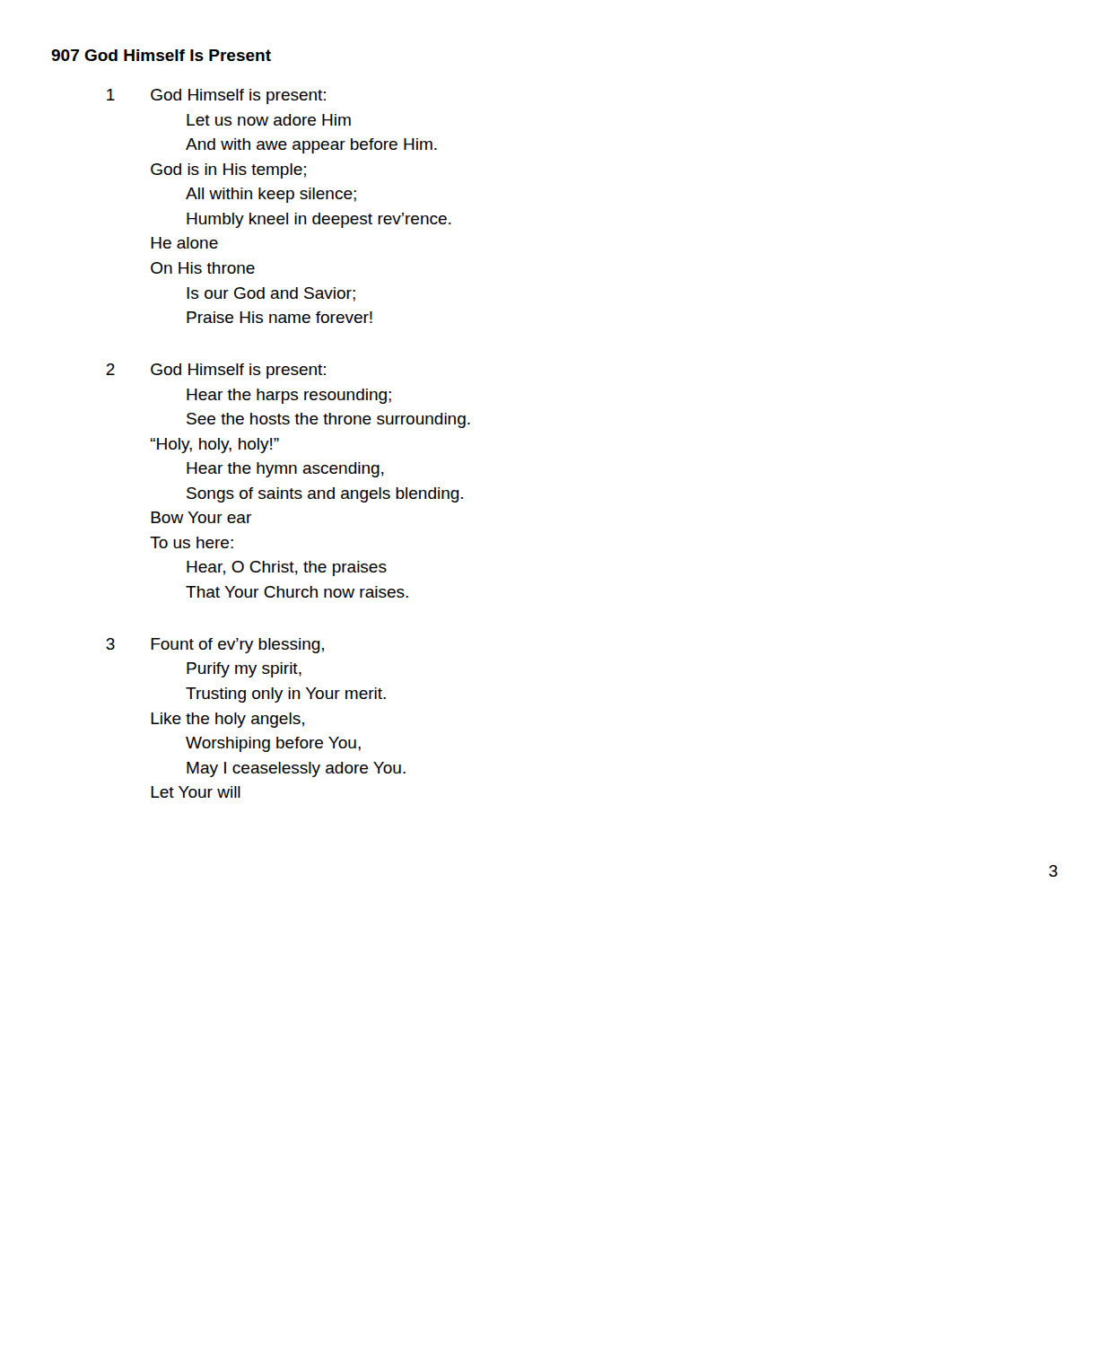907 God Himself Is Present
1
God Himself is present:
Let us now adore Him
And with awe appear before Him.
God is in His temple;
All within keep silence;
Humbly kneel in deepest rev’rence.
He alone
On His throne
Is our God and Savior;
Praise His name forever!
2
God Himself is present:
Hear the harps resounding;
See the hosts the throne surrounding.
“Holy, holy, holy!”
Hear the hymn ascending,
Songs of saints and angels blending.
Bow Your ear
To us here:
Hear, O Christ, the praises
That Your Church now raises.
3
Fount of ev’ry blessing,
Purify my spirit,
Trusting only in Your merit.
Like the holy angels,
Worshiping before You,
May I ceaselessly adore You.
Let Your will
3